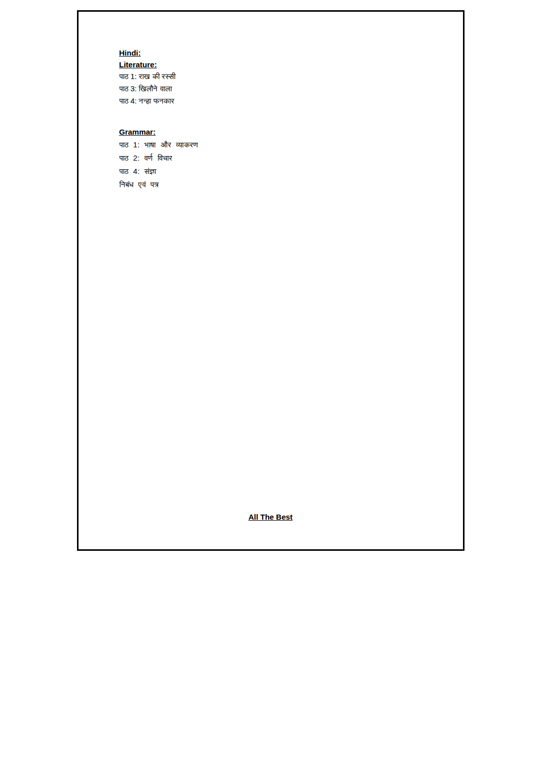Hindi:
Literature:
पाठ 1: राख की रस्सी
पाठ 3: खिलौने वाला
पाठ 4: नन्हा फनकार
Grammar:
पाठ 1: भाषा और व्याकरण
पाठ 2: वर्ण विचार
पाठ 4: संज्ञा
निबंध एवं पत्र
All The Best